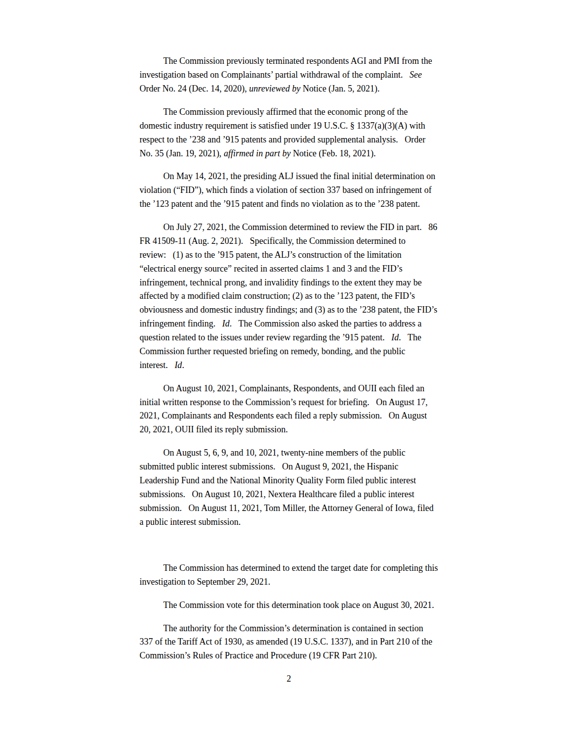The Commission previously terminated respondents AGI and PMI from the investigation based on Complainants’ partial withdrawal of the complaint. See Order No. 24 (Dec. 14, 2020), unreviewed by Notice (Jan. 5, 2021).
The Commission previously affirmed that the economic prong of the domestic industry requirement is satisfied under 19 U.S.C. § 1337(a)(3)(A) with respect to the ’238 and ’915 patents and provided supplemental analysis. Order No. 35 (Jan. 19, 2021), affirmed in part by Notice (Feb. 18, 2021).
On May 14, 2021, the presiding ALJ issued the final initial determination on violation (“FID”), which finds a violation of section 337 based on infringement of the ’123 patent and the ’915 patent and finds no violation as to the ’238 patent.
On July 27, 2021, the Commission determined to review the FID in part. 86 FR 41509-11 (Aug. 2, 2021). Specifically, the Commission determined to review: (1) as to the ’915 patent, the ALJ’s construction of the limitation “electrical energy source” recited in asserted claims 1 and 3 and the FID’s infringement, technical prong, and invalidity findings to the extent they may be affected by a modified claim construction; (2) as to the ’123 patent, the FID’s obviousness and domestic industry findings; and (3) as to the ’238 patent, the FID’s infringement finding. Id. The Commission also asked the parties to address a question related to the issues under review regarding the ’915 patent. Id. The Commission further requested briefing on remedy, bonding, and the public interest. Id.
On August 10, 2021, Complainants, Respondents, and OUII each filed an initial written response to the Commission’s request for briefing. On August 17, 2021, Complainants and Respondents each filed a reply submission. On August 20, 2021, OUII filed its reply submission.
On August 5, 6, 9, and 10, 2021, twenty-nine members of the public submitted public interest submissions. On August 9, 2021, the Hispanic Leadership Fund and the National Minority Quality Form filed public interest submissions. On August 10, 2021, Nextera Healthcare filed a public interest submission. On August 11, 2021, Tom Miller, the Attorney General of Iowa, filed a public interest submission.
The Commission has determined to extend the target date for completing this investigation to September 29, 2021.
The Commission vote for this determination took place on August 30, 2021.
The authority for the Commission’s determination is contained in section 337 of the Tariff Act of 1930, as amended (19 U.S.C. 1337), and in Part 210 of the Commission’s Rules of Practice and Procedure (19 CFR Part 210).
2